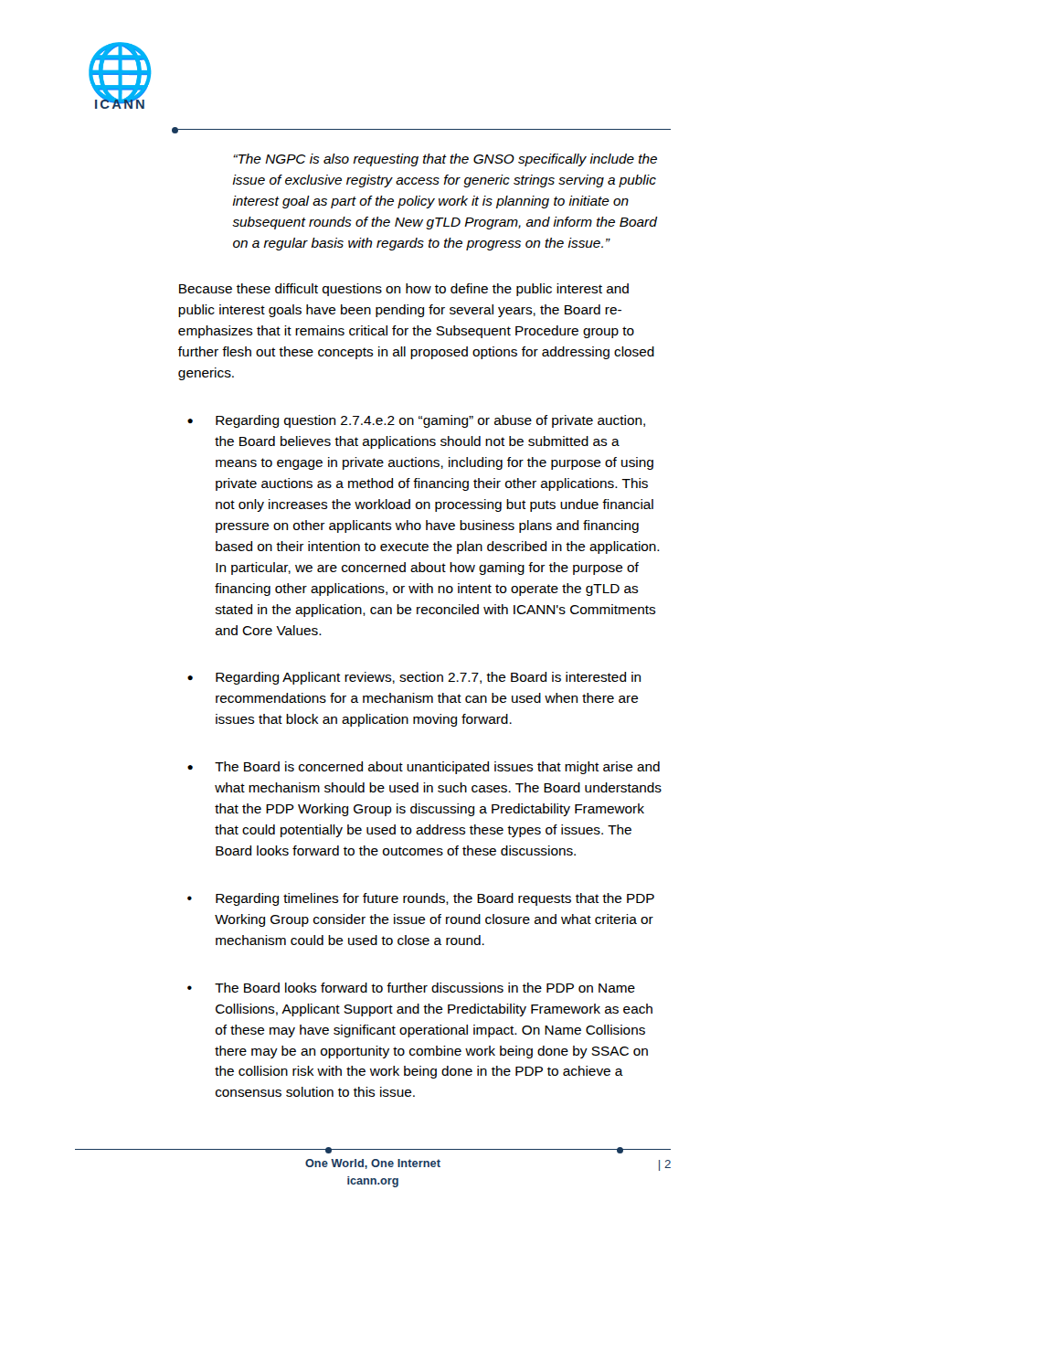🌐 ICANN
“The NGPC is also requesting that the GNSO specifically include the issue of exclusive registry access for generic strings serving a public interest goal as part of the policy work it is planning to initiate on subsequent rounds of the New gTLD Program, and inform the Board on a regular basis with regards to the progress on the issue.”
Because these difficult questions on how to define the public interest and public interest goals have been pending for several years, the Board re-emphasizes that it remains critical for the Subsequent Procedure group to further flesh out these concepts in all proposed options for addressing closed generics.
Regarding question 2.7.4.e.2 on “gaming” or abuse of private auction, the Board believes that applications should not be submitted as a means to engage in private auctions, including for the purpose of using private auctions as a method of financing their other applications. This not only increases the workload on processing but puts undue financial pressure on other applicants who have business plans and financing based on their intention to execute the plan described in the application. In particular, we are concerned about how gaming for the purpose of financing other applications, or with no intent to operate the gTLD as stated in the application, can be reconciled with ICANN's Commitments and Core Values.
Regarding Applicant reviews, section 2.7.7, the Board is interested in recommendations for a mechanism that can be used when there are issues that block an application moving forward.
The Board is concerned about unanticipated issues that might arise and what mechanism should be used in such cases. The Board understands that the PDP Working Group is discussing a Predictability Framework that could potentially be used to address these types of issues. The Board looks forward to the outcomes of these discussions.
Regarding timelines for future rounds, the Board requests that the PDP Working Group consider the issue of round closure and what criteria or mechanism could be used to close a round.
The Board looks forward to further discussions in the PDP on Name Collisions, Applicant Support and the Predictability Framework as each of these may have significant operational impact. On Name Collisions there may be an opportunity to combine work being done by SSAC on the collision risk with the work being done in the PDP to achieve a consensus solution to this issue.
One World, One Internet
icann.org
| 2